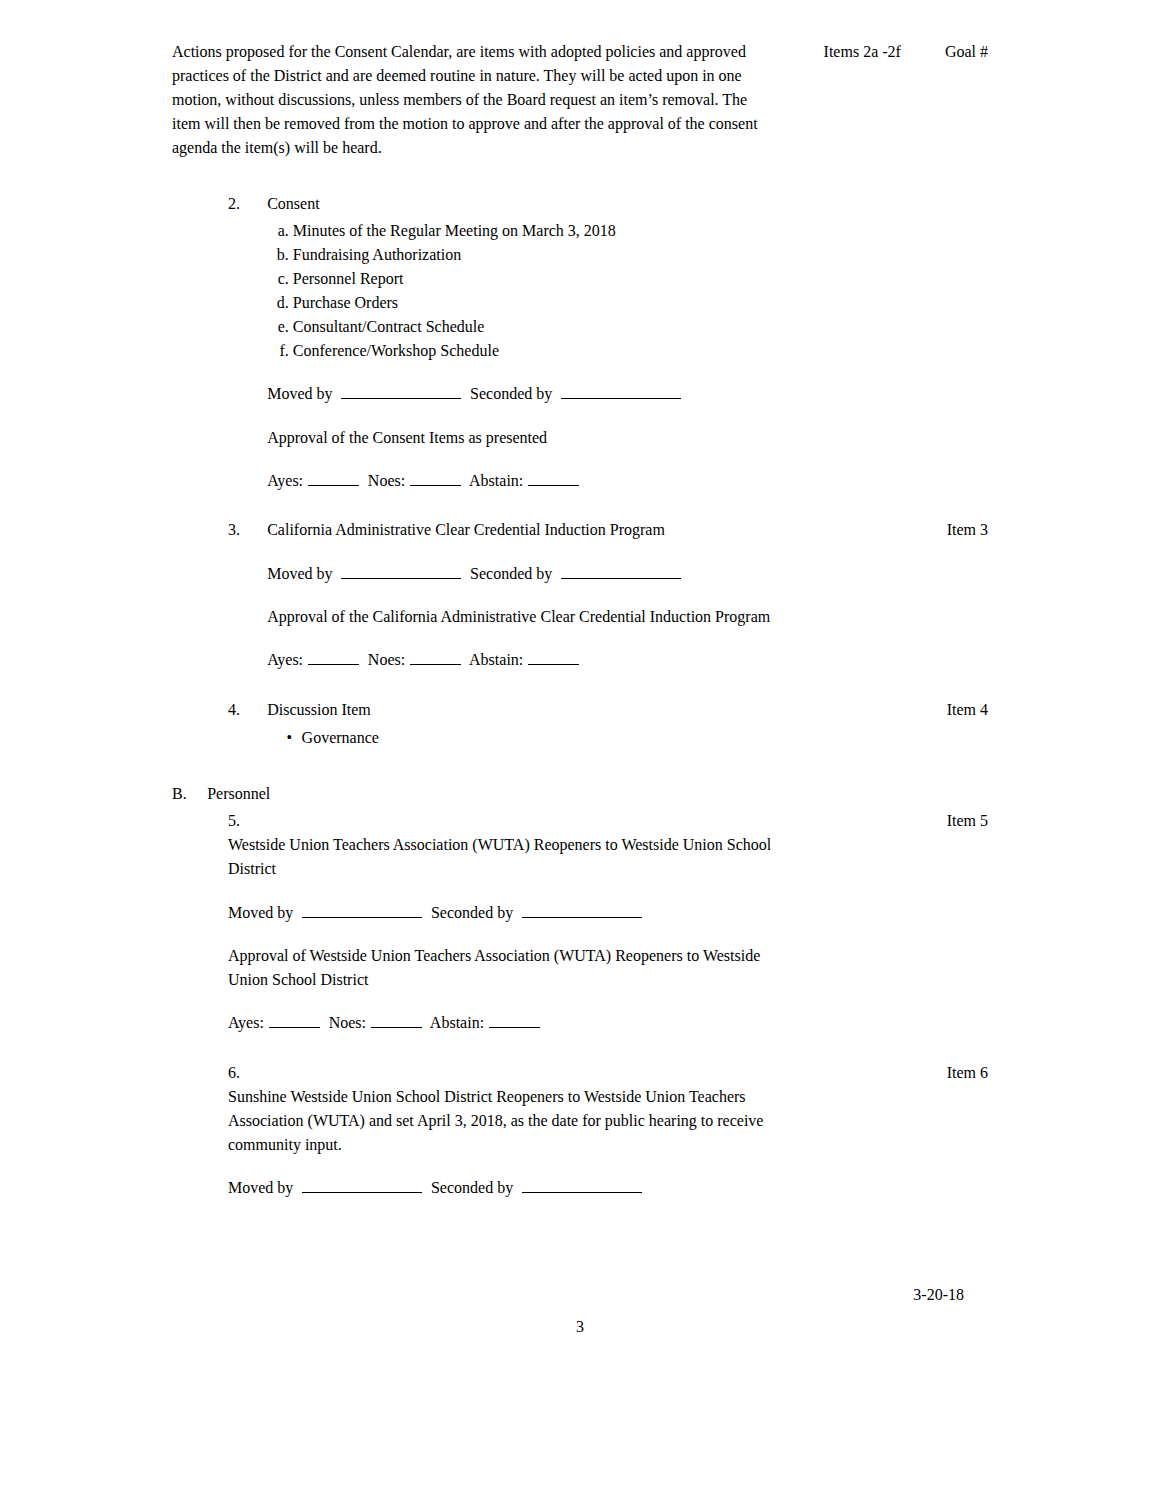Actions proposed for the Consent Calendar, are items with adopted policies and approved practices of the District and are deemed routine in nature. They will be acted upon in one motion, without discussions, unless members of the Board request an item’s removal. The item will then be removed from the motion to approve and after the approval of the consent agenda the item(s) will be heard.
Items 2a -2f Goal #
2. Consent
Minutes of the Regular Meeting on March 3, 2018
Fundraising Authorization
Personnel Report
Purchase Orders
Consultant/Contract Schedule
Conference/Workshop Schedule
Moved by Seconded by
Approval of the Consent Items as presented
Ayes: Noes: Abstain:
3. California Administrative Clear Credential Induction Program
Moved by Seconded by
Approval of the California Administrative Clear Credential Induction Program
Ayes: Noes: Abstain:
Item 3
4. Discussion Item
Governance
Item 4
B.
Personnel
5. Westside Union Teachers Association (WUTA) Reopeners to Westside Union School District
Moved by Seconded by
Approval of Westside Union Teachers Association (WUTA) Reopeners to Westside Union School District
Ayes: Noes: Abstain:
Item 5
6. Sunshine Westside Union School District Reopeners to Westside Union Teachers Association (WUTA) and set April 3, 2018, as the date for public hearing to receive community input.
Moved by Seconded by
Item 6
3-20-18
3